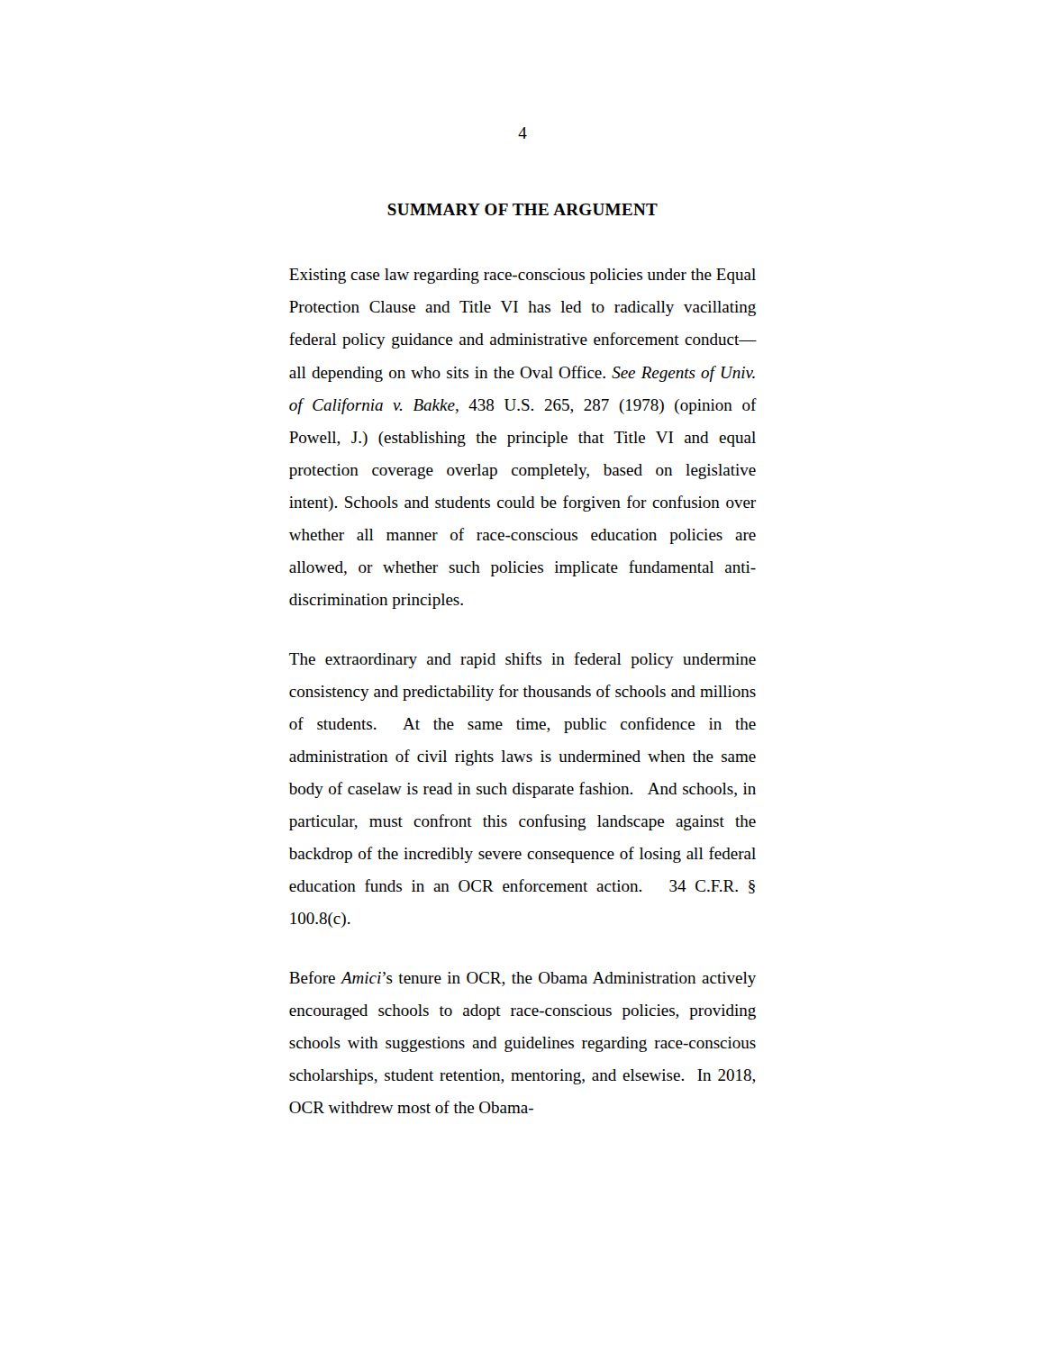4
SUMMARY OF THE ARGUMENT
Existing case law regarding race-conscious policies under the Equal Protection Clause and Title VI has led to radically vacillating federal policy guidance and administrative enforcement conduct—all depending on who sits in the Oval Office. See Regents of Univ. of California v. Bakke, 438 U.S. 265, 287 (1978) (opinion of Powell, J.) (establishing the principle that Title VI and equal protection coverage overlap completely, based on legislative intent). Schools and students could be forgiven for confusion over whether all manner of race-conscious education policies are allowed, or whether such policies implicate fundamental anti-discrimination principles.
The extraordinary and rapid shifts in federal policy undermine consistency and predictability for thousands of schools and millions of students. At the same time, public confidence in the administration of civil rights laws is undermined when the same body of caselaw is read in such disparate fashion. And schools, in particular, must confront this confusing landscape against the backdrop of the incredibly severe consequence of losing all federal education funds in an OCR enforcement action. 34 C.F.R. § 100.8(c).
Before Amici’s tenure in OCR, the Obama Administration actively encouraged schools to adopt race-conscious policies, providing schools with suggestions and guidelines regarding race-conscious scholarships, student retention, mentoring, and elsewise. In 2018, OCR withdrew most of the Obama-